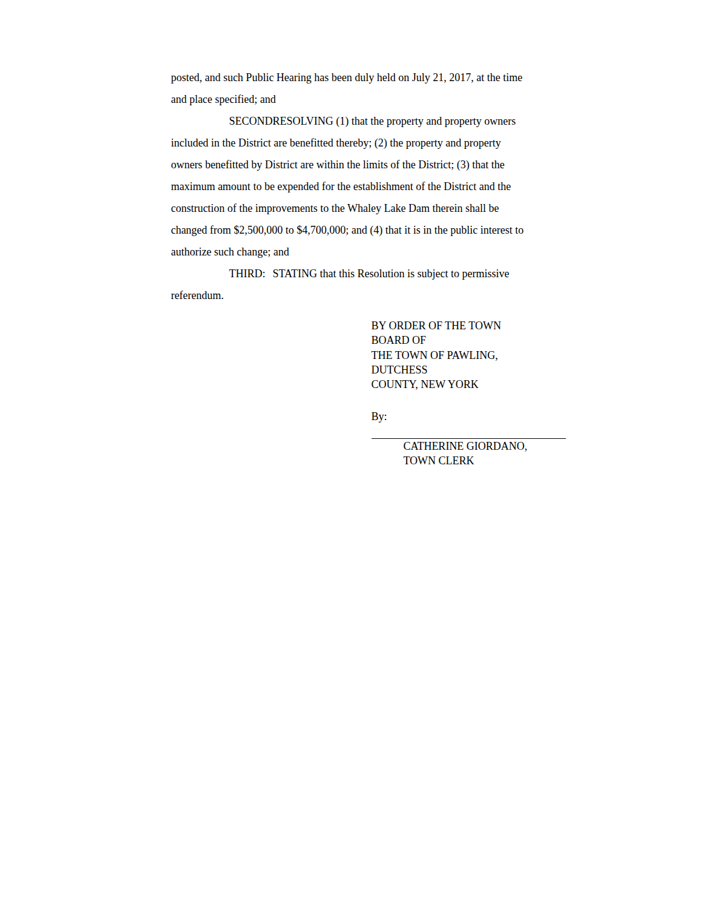posted, and such Public Hearing has been duly held on July 21, 2017, at the time and place specified; and
SECOND: RESOLVING (1) that the property and property owners included in the District are benefitted thereby; (2) the property and property owners benefitted by District are within the limits of the District; (3) that the maximum amount to be expended for the establishment of the District and the construction of the improvements to the Whaley Lake Dam therein shall be changed from $2,500,000 to $4,700,000; and (4) that it is in the public interest to authorize such change; and
THIRD: STATING that this Resolution is subject to permissive referendum.
BY ORDER OF THE TOWN BOARD OF
THE TOWN OF PAWLING, DUTCHESS
COUNTY, NEW YORK
By:
CATHERINE GIORDANO, TOWN CLERK